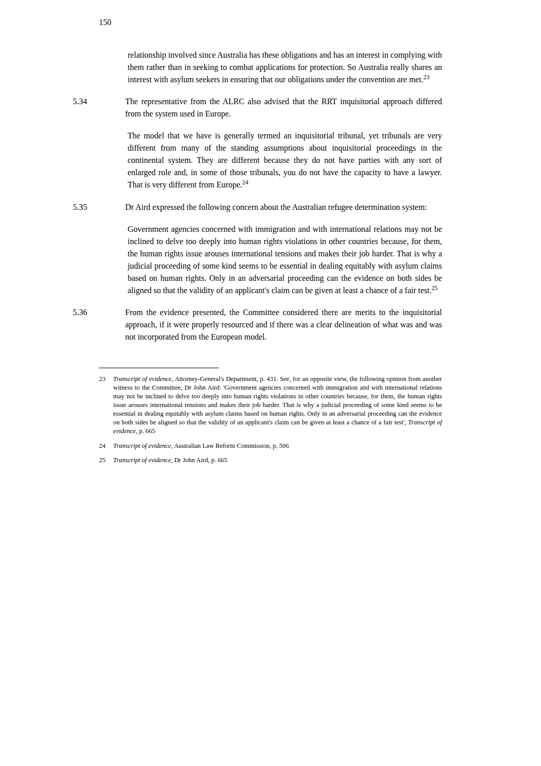150
relationship involved since Australia has these obligations and has an interest in complying with them rather than in seeking to combat applications for protection. So Australia really shares an interest with asylum seekers in ensuring that our obligations under the convention are met.23
5.34 The representative from the ALRC also advised that the RRT inquisitorial approach differed from the system used in Europe.
The model that we have is generally termed an inquisitorial tribunal, yet tribunals are very different from many of the standing assumptions about inquisitorial proceedings in the continental system. They are different because they do not have parties with any sort of enlarged role and, in some of those tribunals, you do not have the capacity to have a lawyer. That is very different from Europe.24
5.35 Dr Aird expressed the following concern about the Australian refugee determination system:
Government agencies concerned with immigration and with international relations may not be inclined to delve too deeply into human rights violations in other countries because, for them, the human rights issue arouses international tensions and makes their job harder. That is why a judicial proceeding of some kind seems to be essential in dealing equitably with asylum claims based on human rights. Only in an adversarial proceeding can the evidence on both sides be aligned so that the validity of an applicant's claim can be given at least a chance of a fair test.25
5.36 From the evidence presented, the Committee considered there are merits to the inquisitorial approach, if it were properly resourced and if there was a clear delineation of what was and was not incorporated from the European model.
23 Transcript of evidence, Attorney-General's Department, p. 431. See, for an opposite view, the following opinion from another witness to the Committee, Dr John Aird: 'Government agencies concerned with immigration and with international relations may not be inclined to delve too deeply into human rights violations in other countries because, for them, the human rights issue arouses international tensions and makes their job harder. That is why a judicial proceeding of some kind seems to be essential in dealing equitably with asylum claims based on human rights. Only in an adversarial proceeding can the evidence on both sides be aligned so that the validity of an applicant's claim can be given at least a chance of a fair test', Transcript of evidence, p. 665
24 Transcript of evidence, Australian Law Reform Commission, p. 506
25 Transcript of evidence, Dr John Aird, p. 665